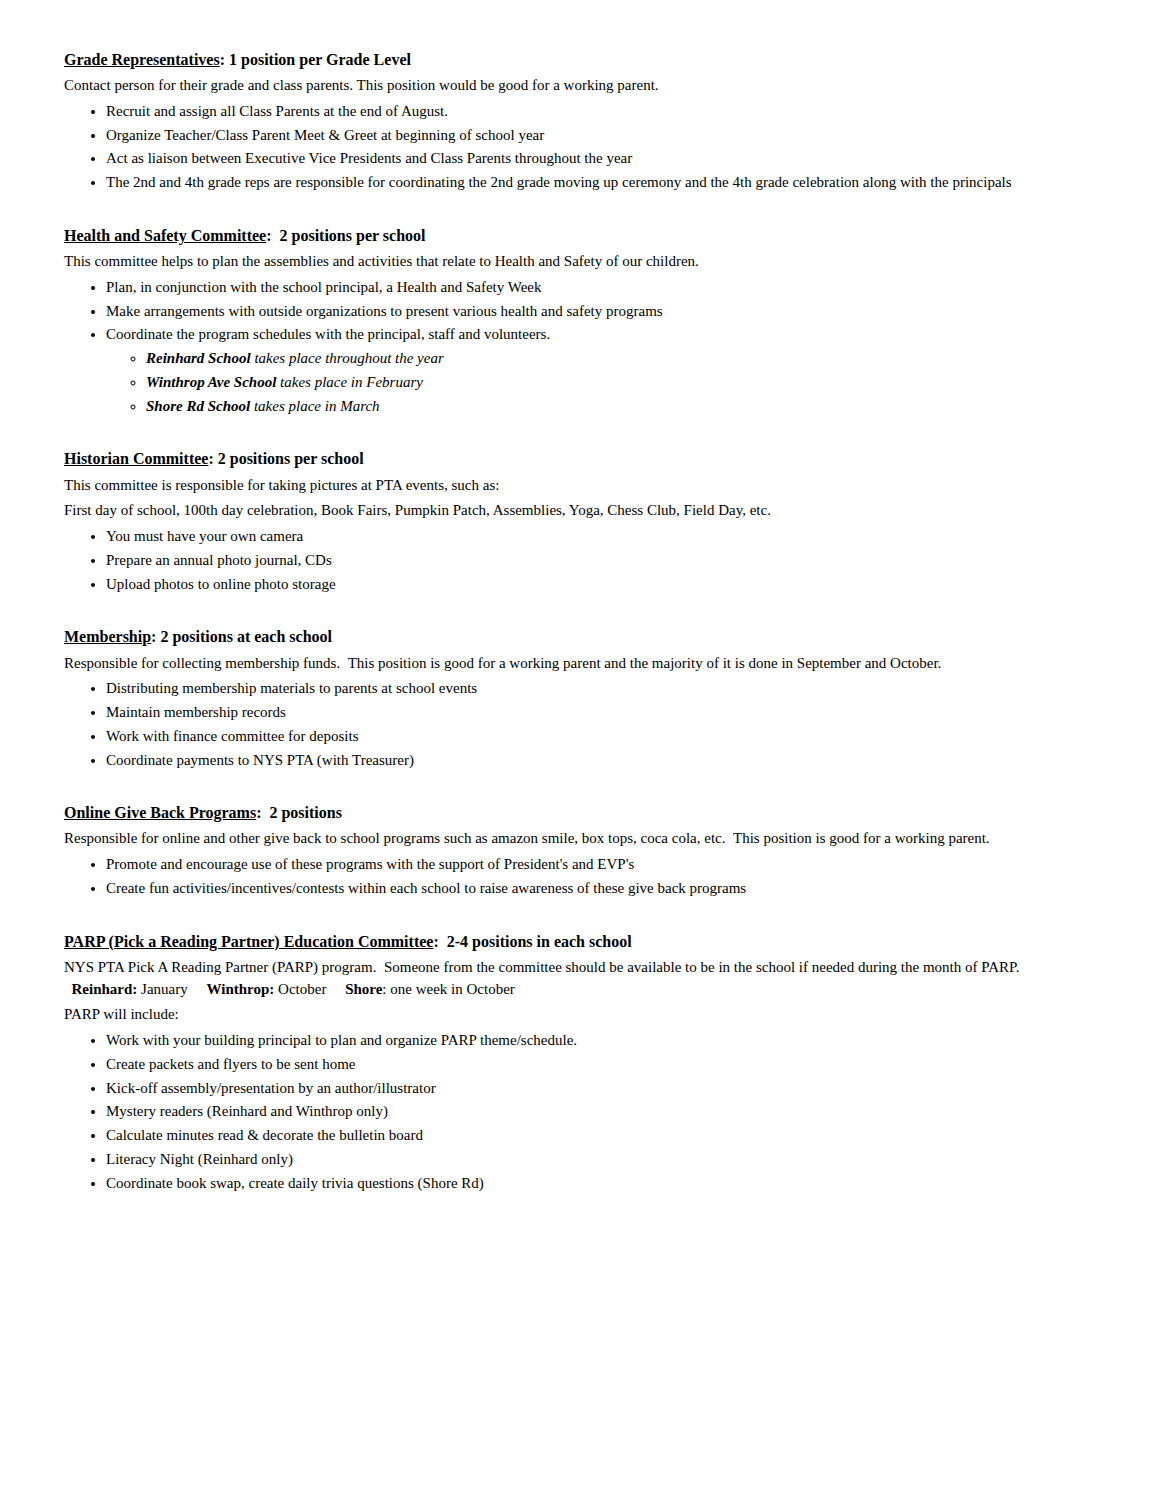Grade Representatives: 1 position per Grade Level
Contact person for their grade and class parents. This position would be good for a working parent.
Recruit and assign all Class Parents at the end of August.
Organize Teacher/Class Parent Meet & Greet at beginning of school year
Act as liaison between Executive Vice Presidents and Class Parents throughout the year
The 2nd and 4th grade reps are responsible for coordinating the 2nd grade moving up ceremony and the 4th grade celebration along with the principals
Health and Safety Committee: 2 positions per school
This committee helps to plan the assemblies and activities that relate to Health and Safety of our children.
Plan, in conjunction with the school principal, a Health and Safety Week
Make arrangements with outside organizations to present various health and safety programs
Coordinate the program schedules with the principal, staff and volunteers.
Reinhard School takes place throughout the year
Winthrop Ave School takes place in February
Shore Rd School takes place in March
Historian Committee: 2 positions per school
This committee is responsible for taking pictures at PTA events, such as:
First day of school, 100th day celebration, Book Fairs, Pumpkin Patch, Assemblies, Yoga, Chess Club, Field Day, etc.
You must have your own camera
Prepare an annual photo journal, CDs
Upload photos to online photo storage
Membership: 2 positions at each school
Responsible for collecting membership funds. This position is good for a working parent and the majority of it is done in September and October.
Distributing membership materials to parents at school events
Maintain membership records
Work with finance committee for deposits
Coordinate payments to NYS PTA (with Treasurer)
Online Give Back Programs: 2 positions
Responsible for online and other give back to school programs such as amazon smile, box tops, coca cola, etc. This position is good for a working parent.
Promote and encourage use of these programs with the support of President's and EVP's
Create fun activities/incentives/contests within each school to raise awareness of these give back programs
PARP (Pick a Reading Partner) Education Committee: 2-4 positions in each school
NYS PTA Pick A Reading Partner (PARP) program. Someone from the committee should be available to be in the school if needed during the month of PARP. Reinhard: January Winthrop: October Shore: one week in October
PARP will include:
Work with your building principal to plan and organize PARP theme/schedule.
Create packets and flyers to be sent home
Kick-off assembly/presentation by an author/illustrator
Mystery readers (Reinhard and Winthrop only)
Calculate minutes read & decorate the bulletin board
Literacy Night (Reinhard only)
Coordinate book swap, create daily trivia questions (Shore Rd)